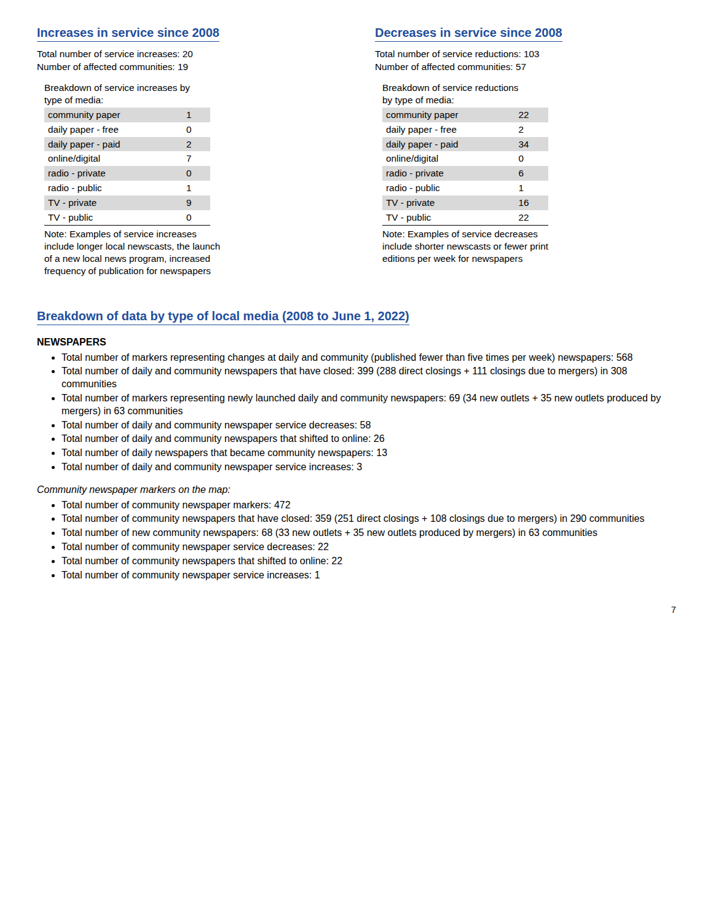Increases in service since 2008
Total number of service increases: 20
Number of affected communities: 19
Breakdown of service increases by
type of media:
| community paper | 1 |
| daily paper - free | 0 |
| daily paper - paid | 2 |
| online/digital | 7 |
| radio - private | 0 |
| radio - public | 1 |
| TV - private | 9 |
| TV - public | 0 |
Note: Examples of service increases include longer local newscasts, the launch of a new local news program, increased frequency of publication for newspapers
Decreases in service since 2008
Total number of service reductions: 103
Number of affected communities: 57
Breakdown of service reductions
by type of media:
| community paper | 22 |
| daily paper - free | 2 |
| daily paper - paid | 34 |
| online/digital | 0 |
| radio - private | 6 |
| radio - public | 1 |
| TV - private | 16 |
| TV - public | 22 |
Note: Examples of service decreases include shorter newscasts or fewer print editions per week for newspapers
Breakdown of data by type of local media (2008 to June 1, 2022)
NEWSPAPERS
Total number of markers representing changes at daily and community (published fewer than five times per week) newspapers: 568
Total number of daily and community newspapers that have closed: 399 (288 direct closings + 111 closings due to mergers) in 308 communities
Total number of markers representing newly launched daily and community newspapers: 69 (34 new outlets + 35 new outlets produced by mergers) in 63 communities
Total number of daily and community newspaper service decreases: 58
Total number of daily and community newspapers that shifted to online: 26
Total number of daily newspapers that became community newspapers: 13
Total number of daily and community newspaper service increases: 3
Community newspaper markers on the map:
Total number of community newspaper markers: 472
Total number of community newspapers that have closed: 359 (251 direct closings + 108 closings due to mergers) in 290 communities
Total number of new community newspapers: 68 (33 new outlets + 35 new outlets produced by mergers) in 63 communities
Total number of community newspaper service decreases: 22
Total number of community newspapers that shifted to online: 22
Total number of community newspaper service increases: 1
7